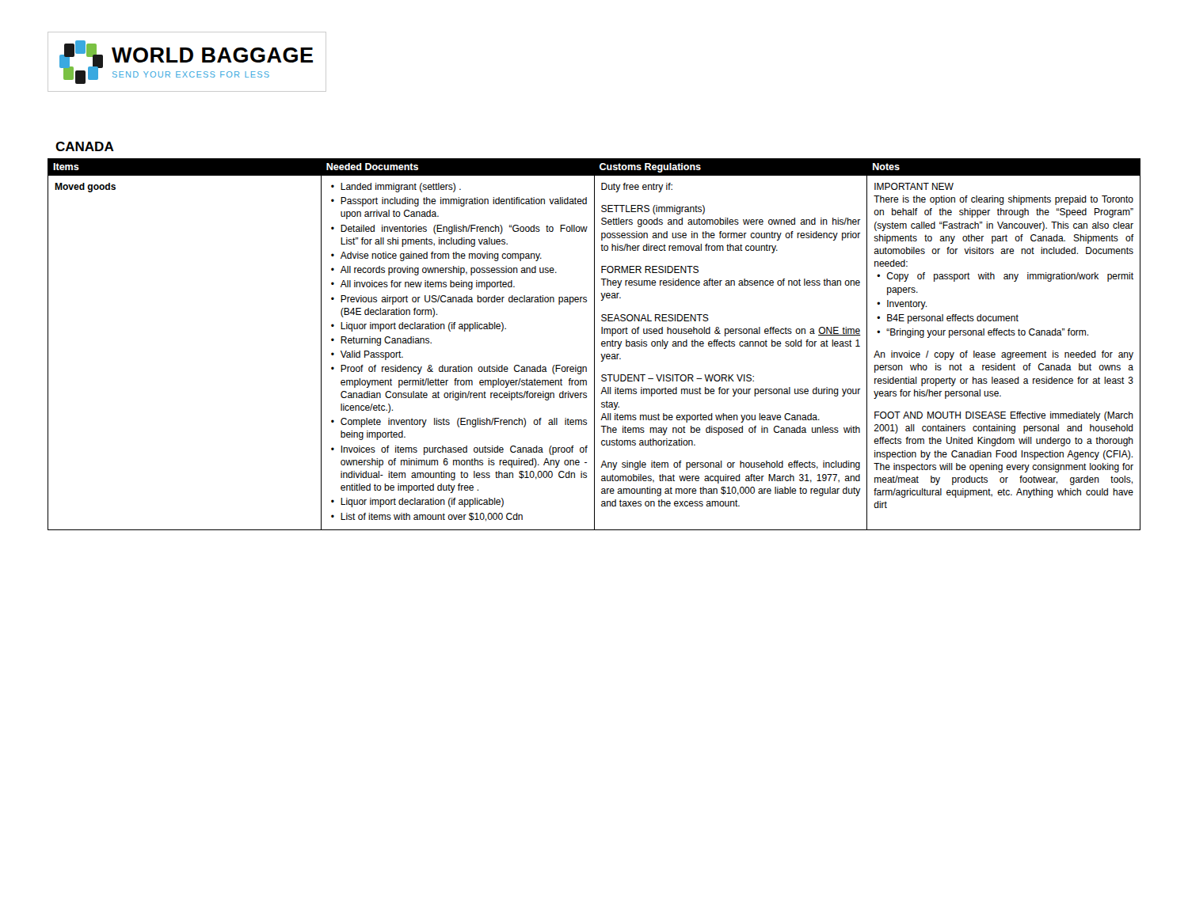WORLD BAGGAGE
SEND YOUR EXCESS FOR LESS
CANADA
| Items | Needed Documents | Customs Regulations | Notes |
| --- | --- | --- | --- |
| Moved goods | Landed immigrant (settlers) . Passport including the immigration identification validated upon arrival to Canada. Detailed inventories (English/French) “Goods to Follow List” for all shi pments, including values. Advise notice gained from the moving company. All records proving ownership, possession and use. All invoices for new items being imported. Previous airport or US/Canada border declaration papers (B4E declaration form). Liquor import declaration (if applicable). Returning Canadians. Valid Passport. Proof of residency & duration outside Canada (Foreign employment permit/letter from employer/statement from Canadian Consulate at origin/rent receipts/foreign drivers licence/etc.). Complete inventory lists (English/French) of all items being imported. Invoices of items purchased outside Canada (proof of ownership of minimum 6 months is required). Any one -individual- item amounting to less than $10,000 Cdn is entitled to be imported duty free . Liquor import declaration (if applicable) List of items with amount over $10,000 Cdn | Duty free entry if: SETTLERS (immigrants) Settlers goods and automobiles were owned and in his/her possession and use in the former country of residency prior to his/her direct removal from that country. FORMER RESIDENTS They resume residence after an absence of not less than one year. SEASONAL RESIDENTS Import of used household & personal effects on a ONE time entry basis only and the effects cannot be sold for at least 1 year. STUDENT – VISITOR – WORK VIS: All items imported must be for your personal use during your stay. All items must be exported when you leave Canada. The items may not be disposed of in Canada unless with customs authorization. Any single item of personal or household effects, including automobiles, that were acquired after March 31, 1977, and are amounting at more than $10,000 are liable to regular duty and taxes on the excess amount. | IMPORTANT NEW There is the option of clearing shipments prepaid to Toronto on behalf of the shipper through the “Speed Program” (system called “Fastrach” in Vancouver). This can also clear shipments to any other part of Canada. Shipments of automobiles or for visitors are not included. Documents needed: Copy of passport with any immigration/work permit papers. Inventory. B4E personal effects document “Bringing your personal effects to Canada” form. An invoice / copy of lease agreement is needed for any person who is not a resident of Canada but owns a residential property or has leased a residence for at least 3 years for his/her personal use. FOOT AND MOUTH DISEASE Effective immediately (March 2001) all containers containing personal and household effects from the United Kingdom will undergo to a thorough inspection by the Canadian Food Inspection Agency (CFIA). The inspectors will be opening every consignment looking for meat/meat by products or footwear, garden tools, farm/agricultural equipment, etc. Anything which could have dirt |